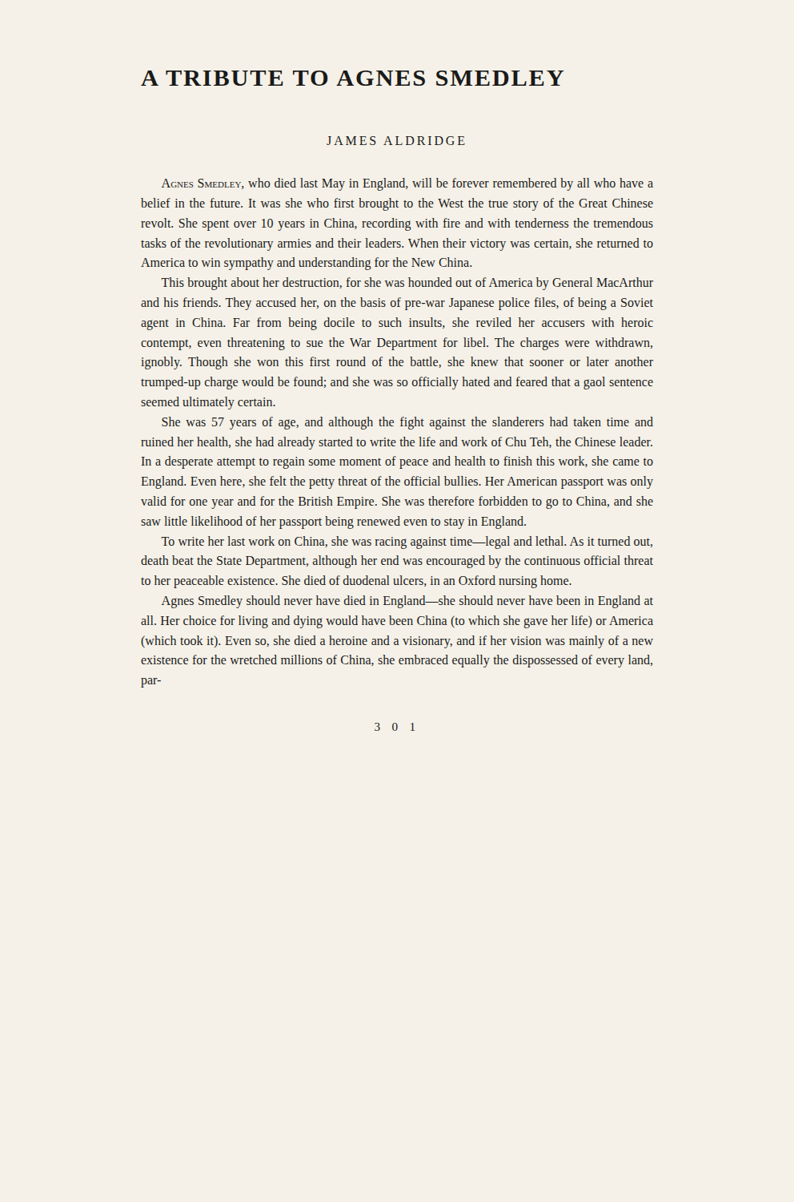A TRIBUTE TO AGNES SMEDLEY
JAMES ALDRIDGE
Agnes Smedley, who died last May in England, will be forever remembered by all who have a belief in the future. It was she who first brought to the West the true story of the Great Chinese revolt. She spent over 10 years in China, recording with fire and with tenderness the tremendous tasks of the revolutionary armies and their leaders. When their victory was certain, she returned to America to win sympathy and understanding for the New China.
This brought about her destruction, for she was hounded out of America by General MacArthur and his friends. They accused her, on the basis of pre-war Japanese police files, of being a Soviet agent in China. Far from being docile to such insults, she reviled her accusers with heroic contempt, even threatening to sue the War Department for libel. The charges were withdrawn, ignobly. Though she won this first round of the battle, she knew that sooner or later another trumped-up charge would be found; and she was so officially hated and feared that a gaol sentence seemed ultimately certain.
She was 57 years of age, and although the fight against the slanderers had taken time and ruined her health, she had already started to write the life and work of Chu Teh, the Chinese leader. In a desperate attempt to regain some moment of peace and health to finish this work, she came to England. Even here, she felt the petty threat of the official bullies. Her American passport was only valid for one year and for the British Empire. She was therefore forbidden to go to China, and she saw little likelihood of her passport being renewed even to stay in England.
To write her last work on China, she was racing against time—legal and lethal. As it turned out, death beat the State Department, although her end was encouraged by the continuous official threat to her peaceable existence. She died of duodenal ulcers, in an Oxford nursing home.
Agnes Smedley should never have died in England—she should never have been in England at all. Her choice for living and dying would have been China (to which she gave her life) or America (which took it). Even so, she died a heroine and a visionary, and if her vision was mainly of a new existence for the wretched millions of China, she embraced equally the dispossessed of every land, par-
3 0 1